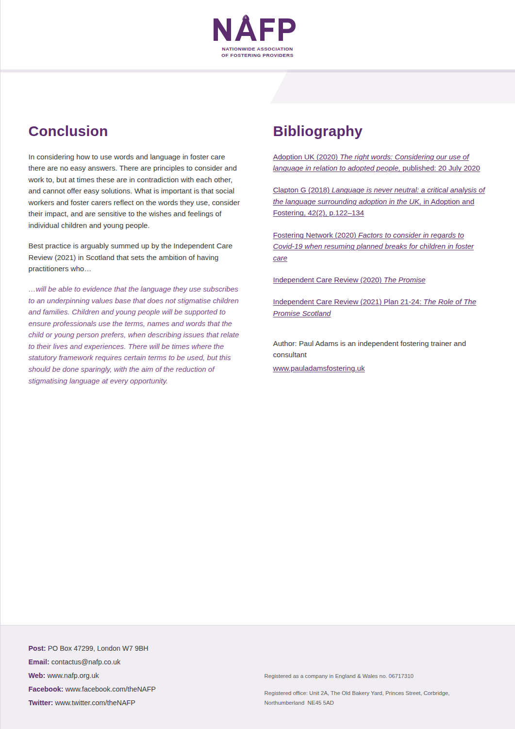NAFP
Nationwide Association
of Fostering Providers
Conclusion
In considering how to use words and language in foster care there are no easy answers. There are principles to consider and work to, but at times these are in contradiction with each other, and cannot offer easy solutions. What is important is that social workers and foster carers reflect on the words they use, consider their impact, and are sensitive to the wishes and feelings of individual children and young people.
Best practice is arguably summed up by the Independent Care Review (2021) in Scotland that sets the ambition of having practitioners who…
…will be able to evidence that the language they use subscribes to an underpinning values base that does not stigmatise children and families. Children and young people will be supported to ensure professionals use the terms, names and words that the child or young person prefers, when describing issues that relate to their lives and experiences. There will be times where the statutory framework requires certain terms to be used, but this should be done sparingly, with the aim of the reduction of stigmatising language at every opportunity.
Bibliography
Adoption UK (2020) The right words: Considering our use of language in relation to adopted people, published: 20 July 2020
Clapton G (2018) Language is never neutral: a critical analysis of the language surrounding adoption in the UK, in Adoption and Fostering, 42(2), p.122–134
Fostering Network (2020) Factors to consider in regards to Covid-19 when resuming planned breaks for children in foster care
Independent Care Review (2020) The Promise
Independent Care Review (2021) Plan 21-24: The Role of The Promise Scotland
Author: Paul Adams is an independent fostering trainer and consultant
www.pauladamsfostering.uk
Post: PO Box 47299, London W7 9BH
Email: contactus@nafp.co.uk
Web: www.nafp.org.uk
Facebook: www.facebook.com/theNAFP
Twitter: www.twitter.com/theNAFP
Registered as a company in England & Wales no. 06717310
Registered office: Unit 2A, The Old Bakery Yard, Princes Street, Corbridge, Northumberland NE45 5AD